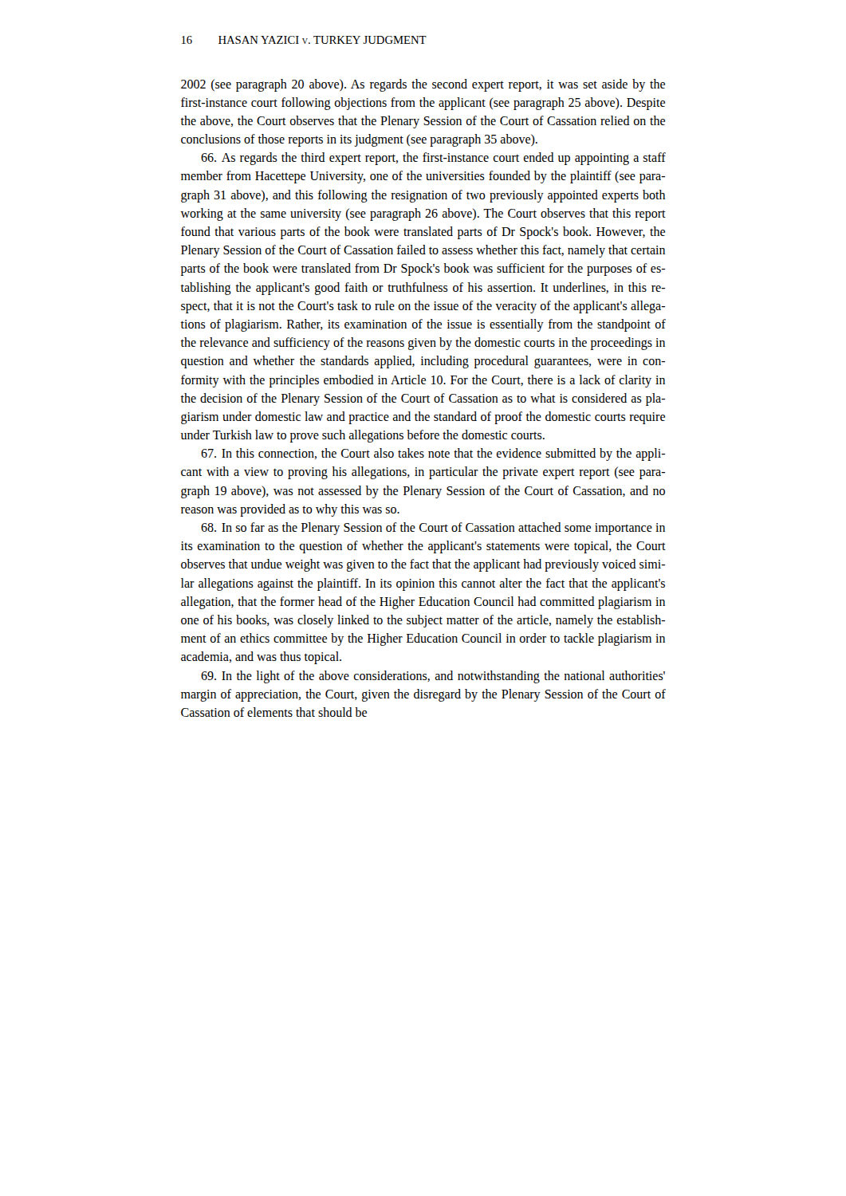16 HASAN YAZICI v. TURKEY JUDGMENT
2002 (see paragraph 20 above). As regards the second expert report, it was set aside by the first-instance court following objections from the applicant (see paragraph 25 above). Despite the above, the Court observes that the Plenary Session of the Court of Cassation relied on the conclusions of those reports in its judgment (see paragraph 35 above).
66. As regards the third expert report, the first-instance court ended up appointing a staff member from Hacettepe University, one of the universities founded by the plaintiff (see paragraph 31 above), and this following the resignation of two previously appointed experts both working at the same university (see paragraph 26 above). The Court observes that this report found that various parts of the book were translated parts of Dr Spock's book. However, the Plenary Session of the Court of Cassation failed to assess whether this fact, namely that certain parts of the book were translated from Dr Spock's book was sufficient for the purposes of establishing the applicant's good faith or truthfulness of his assertion. It underlines, in this respect, that it is not the Court's task to rule on the issue of the veracity of the applicant's allegations of plagiarism. Rather, its examination of the issue is essentially from the standpoint of the relevance and sufficiency of the reasons given by the domestic courts in the proceedings in question and whether the standards applied, including procedural guarantees, were in conformity with the principles embodied in Article 10. For the Court, there is a lack of clarity in the decision of the Plenary Session of the Court of Cassation as to what is considered as plagiarism under domestic law and practice and the standard of proof the domestic courts require under Turkish law to prove such allegations before the domestic courts.
67. In this connection, the Court also takes note that the evidence submitted by the applicant with a view to proving his allegations, in particular the private expert report (see paragraph 19 above), was not assessed by the Plenary Session of the Court of Cassation, and no reason was provided as to why this was so.
68. In so far as the Plenary Session of the Court of Cassation attached some importance in its examination to the question of whether the applicant's statements were topical, the Court observes that undue weight was given to the fact that the applicant had previously voiced similar allegations against the plaintiff. In its opinion this cannot alter the fact that the applicant's allegation, that the former head of the Higher Education Council had committed plagiarism in one of his books, was closely linked to the subject matter of the article, namely the establishment of an ethics committee by the Higher Education Council in order to tackle plagiarism in academia, and was thus topical.
69. In the light of the above considerations, and notwithstanding the national authorities' margin of appreciation, the Court, given the disregard by the Plenary Session of the Court of Cassation of elements that should be